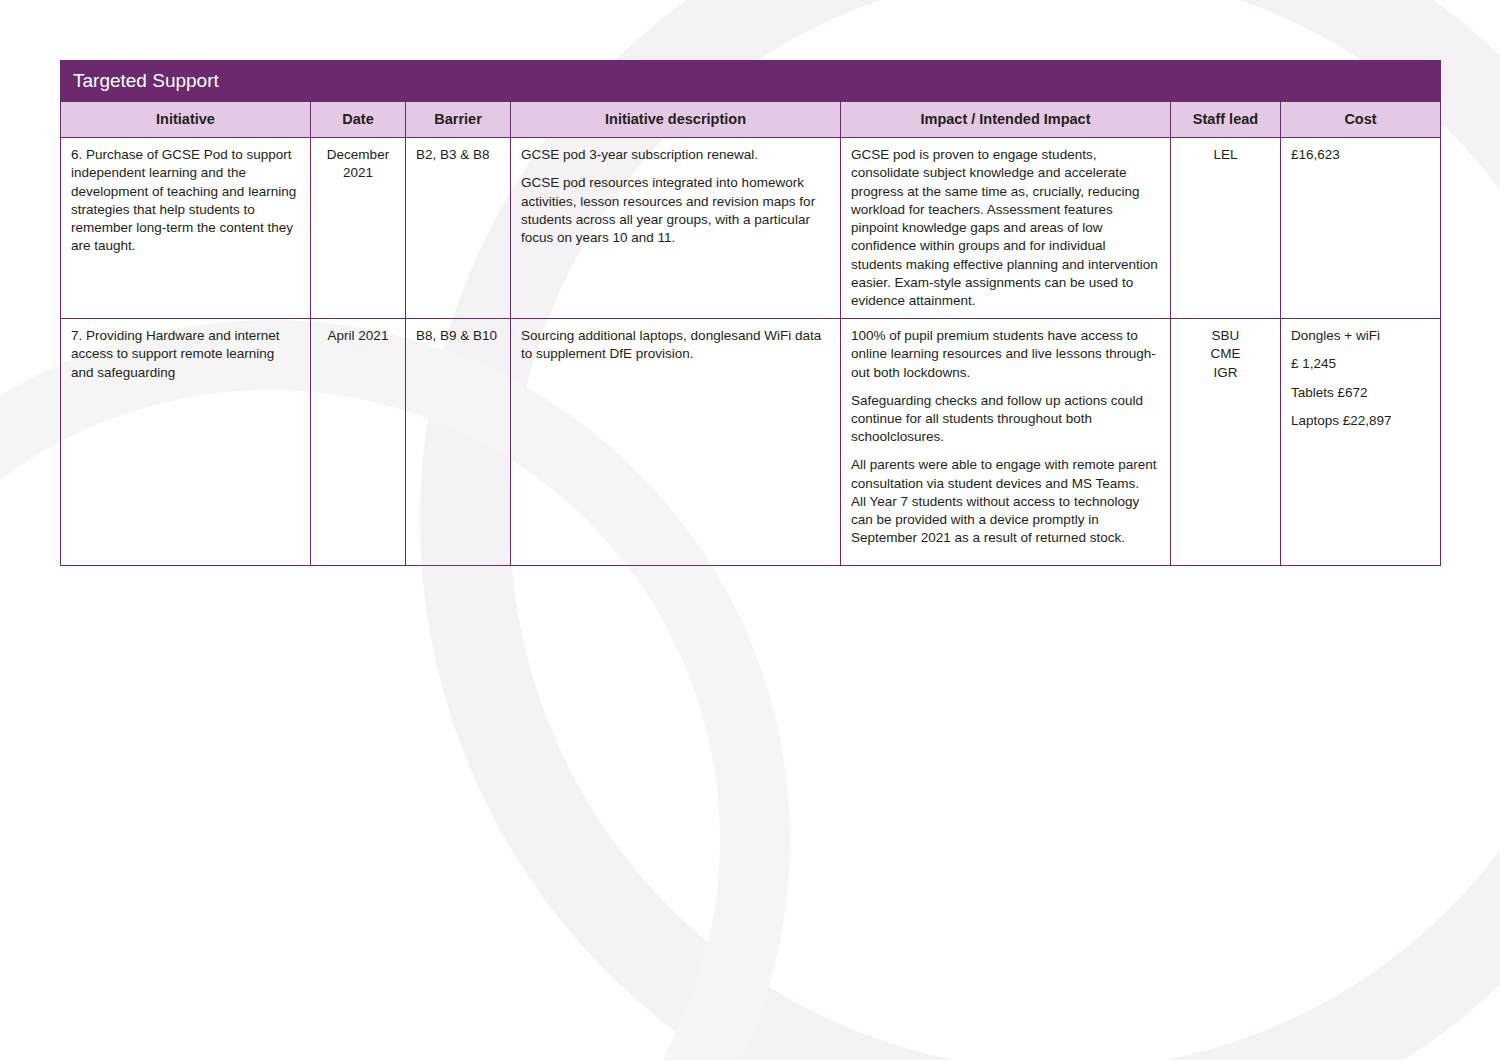Targeted Support
| Initiative | Date | Barrier | Initiative description | Impact / Intended Impact | Staff lead | Cost |
| --- | --- | --- | --- | --- | --- | --- |
| 6. Purchase of GCSE Pod to support independent learning and the development of teaching and learning strategies that help students to remember long-term the content they are taught. | December 2021 | B2, B3 & B8 | GCSE pod 3-year subscription renewal. GCSE pod resources integrated into homework activities, lesson resources and revision maps for students across all year groups, with a particular focus on years 10 and 11. | GCSE pod is proven to engage students, consolidate subject knowledge and accelerate progress at the same time as, crucially, reducing workload for teachers. Assessment features pinpoint knowledge gaps and areas of low confidence within groups and for individual students making effective planning and intervention easier. Exam-style assignments can be used to evidence attainment. | LEL | £16,623 |
| 7. Providing Hardware and internet access to support remote learning and safeguarding | April 2021 | B8, B9 & B10 | Sourcing additional laptops, donglesand WiFi data to supplement DfE provision. | 100% of pupil premium students have access to online learning resources and live lessons through-out both lockdowns. Safeguarding checks and follow up actions could continue for all students throughout both schoolclosures. All parents were able to engage with remote parent consultation via student devices and MS Teams. All Year 7 students without access to technology can be provided with a device promptly in September 2021 as a result of returned stock. | SBU CME IGR | Dongles + wiFi £ 1,245 Tablets £672 Laptops £22,897 |